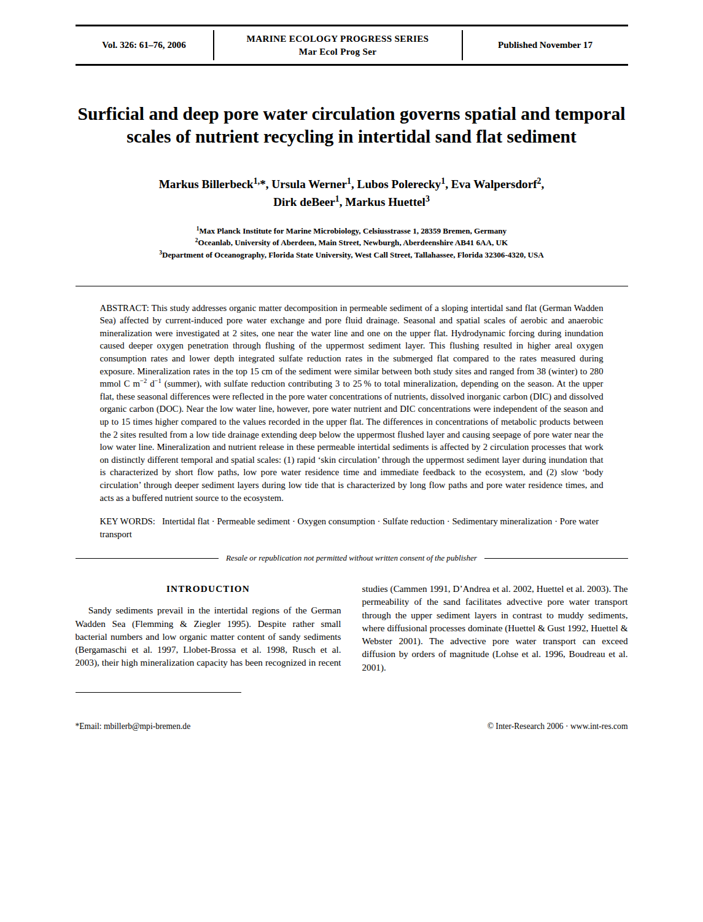| Vol. 326: 61–76, 2006 | MARINE ECOLOGY PROGRESS SERIES Mar Ecol Prog Ser | Published November 17 |
Surficial and deep pore water circulation governs spatial and temporal scales of nutrient recycling in intertidal sand flat sediment
Markus Billerbeck1,*, Ursula Werner1, Lubos Polerecky1, Eva Walpersdorf2,
Dirk deBeer1, Markus Huettel3
1Max Planck Institute for Marine Microbiology, Celsiusstrasse 1, 28359 Bremen, Germany
2Oceanlab, University of Aberdeen, Main Street, Newburgh, Aberdeenshire AB41 6AA, UK
3Department of Oceanography, Florida State University, West Call Street, Tallahassee, Florida 32306-4320, USA
ABSTRACT: This study addresses organic matter decomposition in permeable sediment of a sloping intertidal sand flat (German Wadden Sea) affected by current-induced pore water exchange and pore fluid drainage. Seasonal and spatial scales of aerobic and anaerobic mineralization were investigated at 2 sites, one near the water line and one on the upper flat. Hydrodynamic forcing during inundation caused deeper oxygen penetration through flushing of the uppermost sediment layer. This flushing resulted in higher areal oxygen consumption rates and lower depth integrated sulfate reduction rates in the submerged flat compared to the rates measured during exposure. Mineralization rates in the top 15 cm of the sediment were similar between both study sites and ranged from 38 (winter) to 280 mmol C m−2 d−1 (summer), with sulfate reduction contributing 3 to 25 % to total mineralization, depending on the season. At the upper flat, these seasonal differences were reflected in the pore water concentrations of nutrients, dissolved inorganic carbon (DIC) and dissolved organic carbon (DOC). Near the low water line, however, pore water nutrient and DIC concentrations were independent of the season and up to 15 times higher compared to the values recorded in the upper flat. The differences in concentrations of metabolic products between the 2 sites resulted from a low tide drainage extending deep below the uppermost flushed layer and causing seepage of pore water near the low water line. Mineralization and nutrient release in these permeable intertidal sediments is affected by 2 circulation processes that work on distinctly different temporal and spatial scales: (1) rapid ‘skin circulation’ through the uppermost sediment layer during inundation that is characterized by short flow paths, low pore water residence time and immediate feedback to the ecosystem, and (2) slow ‘body circulation’ through deeper sediment layers during low tide that is characterized by long flow paths and pore water residence times, and acts as a buffered nutrient source to the ecosystem.
KEY WORDS: Intertidal flat · Permeable sediment · Oxygen consumption · Sulfate reduction · Sedimentary mineralization · Pore water transport
Resale or republication not permitted without written consent of the publisher
INTRODUCTION
Sandy sediments prevail in the intertidal regions of the German Wadden Sea (Flemming & Ziegler 1995). Despite rather small bacterial numbers and low organic matter content of sandy sediments (Bergamaschi et al. 1997, Llobet-Brossa et al. 1998, Rusch et al. 2003), their high mineralization capacity has been recognized in recent studies (Cammen 1991, D’Andrea et al. 2002, Huettel et al. 2003). The permeability of the sand facilitates advective pore water transport through the upper sediment layers in contrast to muddy sediments, where diffusional processes dominate (Huettel & Gust 1992, Huettel & Webster 2001). The advective pore water transport can exceed diffusion by orders of magnitude (Lohse et al. 1996, Boudreau et al. 2001).
*Email: mbillerb@mpi-bremen.de
© Inter-Research 2006 · www.int-res.com